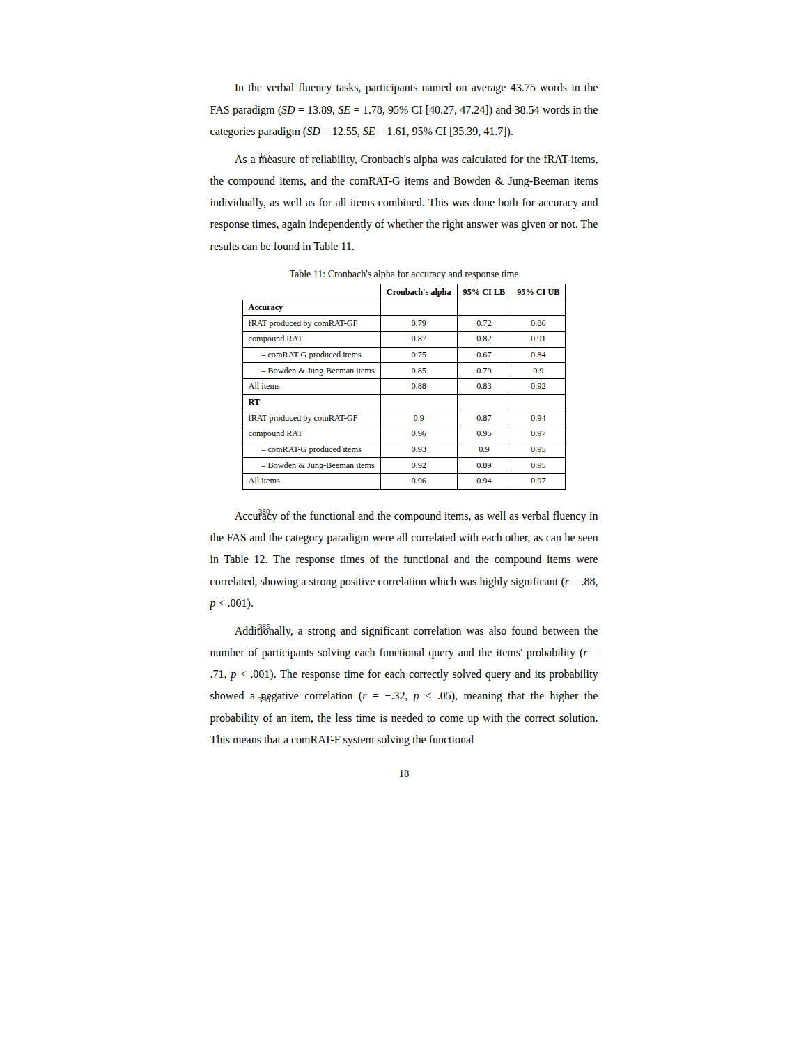In the verbal fluency tasks, participants named on average 43.75 words in the FAS paradigm (SD = 13.89, SE = 1.78, 95% CI [40.27, 47.24]) and 38.54 words in the categories paradigm (SD = 12.55, SE = 1.61, 95% CI [35.39, 41.7]).
375
As a measure of reliability, Cronbach's alpha was calculated for the fRAT-items, the compound items, and the comRAT-G items and Bowden & Jung-Beeman items individually, as well as for all items combined. This was done both for accuracy and response times, again independently of whether the right answer was given or not. The results can be found in Table 11.
Table 11: Cronbach's alpha for accuracy and response time
| | Cronbach's alpha | 95% CI LB | 95% CI UB |
| --- | --- | --- | --- |
| Accuracy | | | |
| fRAT produced by comRAT-GF | 0.79 | 0.72 | 0.86 |
| compound RAT | 0.87 | 0.82 | 0.91 |
| – comRAT-G produced items | 0.75 | 0.67 | 0.84 |
| – Bowden & Jung-Beeman items | 0.85 | 0.79 | 0.9 |
| All items | 0.88 | 0.83 | 0.92 |
| RT | | | |
| fRAT produced by comRAT-GF | 0.9 | 0.87 | 0.94 |
| compound RAT | 0.96 | 0.95 | 0.97 |
| – comRAT-G produced items | 0.93 | 0.9 | 0.95 |
| – Bowden & Jung-Beeman items | 0.92 | 0.89 | 0.95 |
| All items | 0.96 | 0.94 | 0.97 |
380
Accuracy of the functional and the compound items, as well as verbal fluency in the FAS and the category paradigm were all correlated with each other, as can be seen in Table 12. The response times of the functional and the compound items were correlated, showing a strong positive correlation which was highly significant (r = .88, p < .001).
385 390
Additionally, a strong and significant correlation was also found between the number of participants solving each functional query and the items' probability (r = .71, p < .001). The response time for each correctly solved query and its probability showed a negative correlation (r = −.32, p < .05), meaning that the higher the probability of an item, the less time is needed to come up with the correct solution. This means that a comRAT-F system solving the functional
18